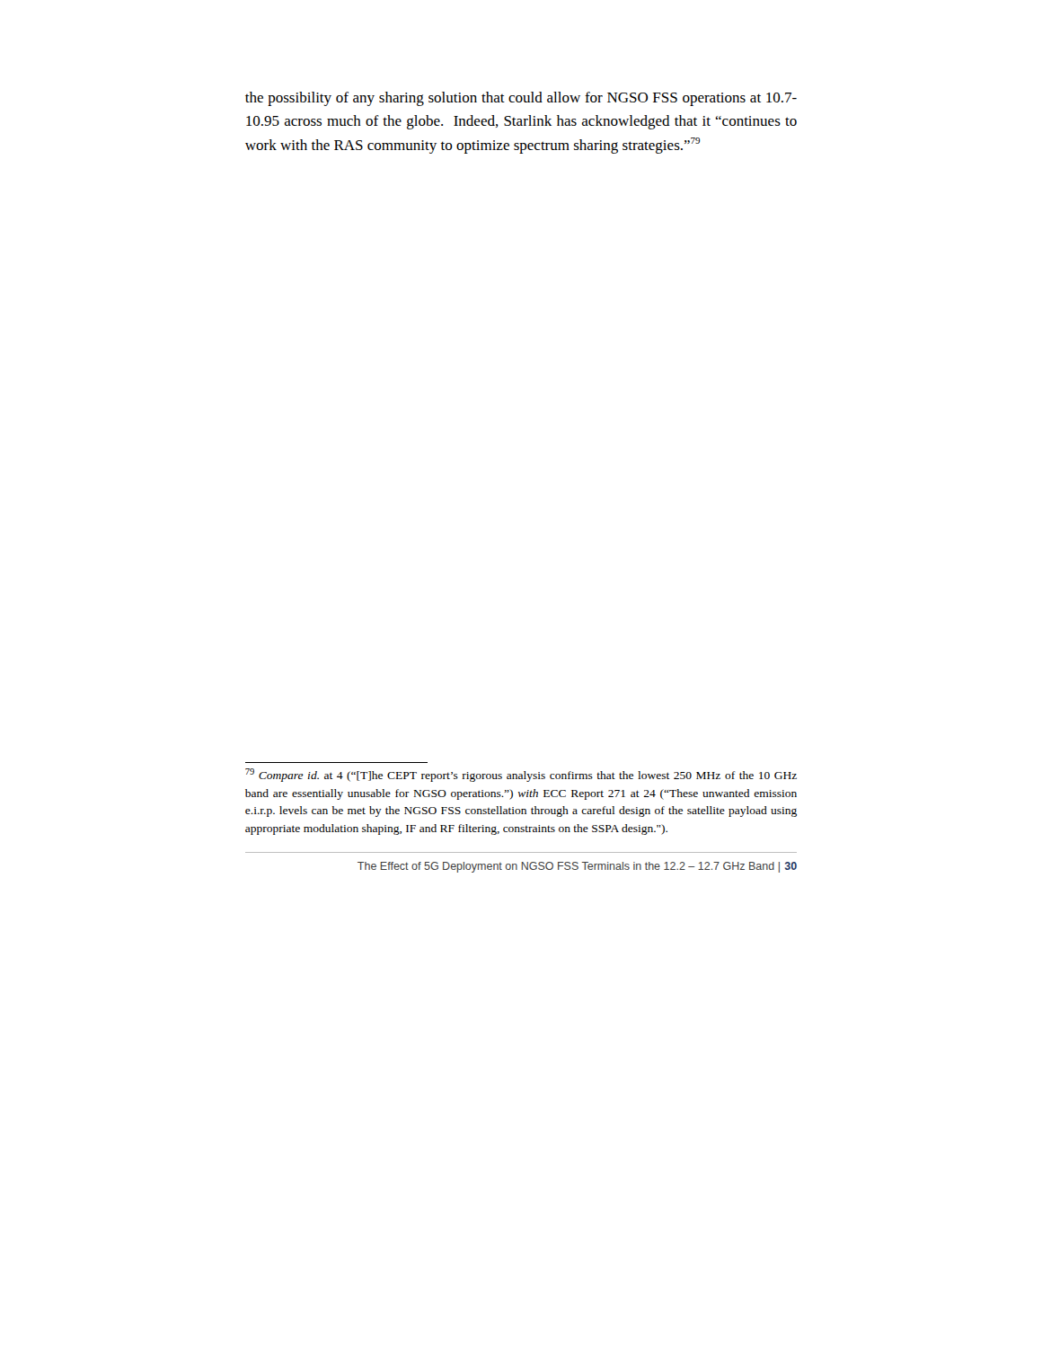the possibility of any sharing solution that could allow for NGSO FSS operations at 10.7-10.95 across much of the globe. Indeed, Starlink has acknowledged that it “continues to work with the RAS community to optimize spectrum sharing strategies.”79
79 Compare id. at 4 (“[T]he CEPT report’s rigorous analysis confirms that the lowest 250 MHz of the 10 GHz band are essentially unusable for NGSO operations.”) with ECC Report 271 at 24 (“These unwanted emission e.i.r.p. levels can be met by the NGSO FSS constellation through a careful design of the satellite payload using appropriate modulation shaping, IF and RF filtering, constraints on the SSPA design.").
The Effect of 5G Deployment on NGSO FSS Terminals in the 12.2 – 12.7 GHz Band |30